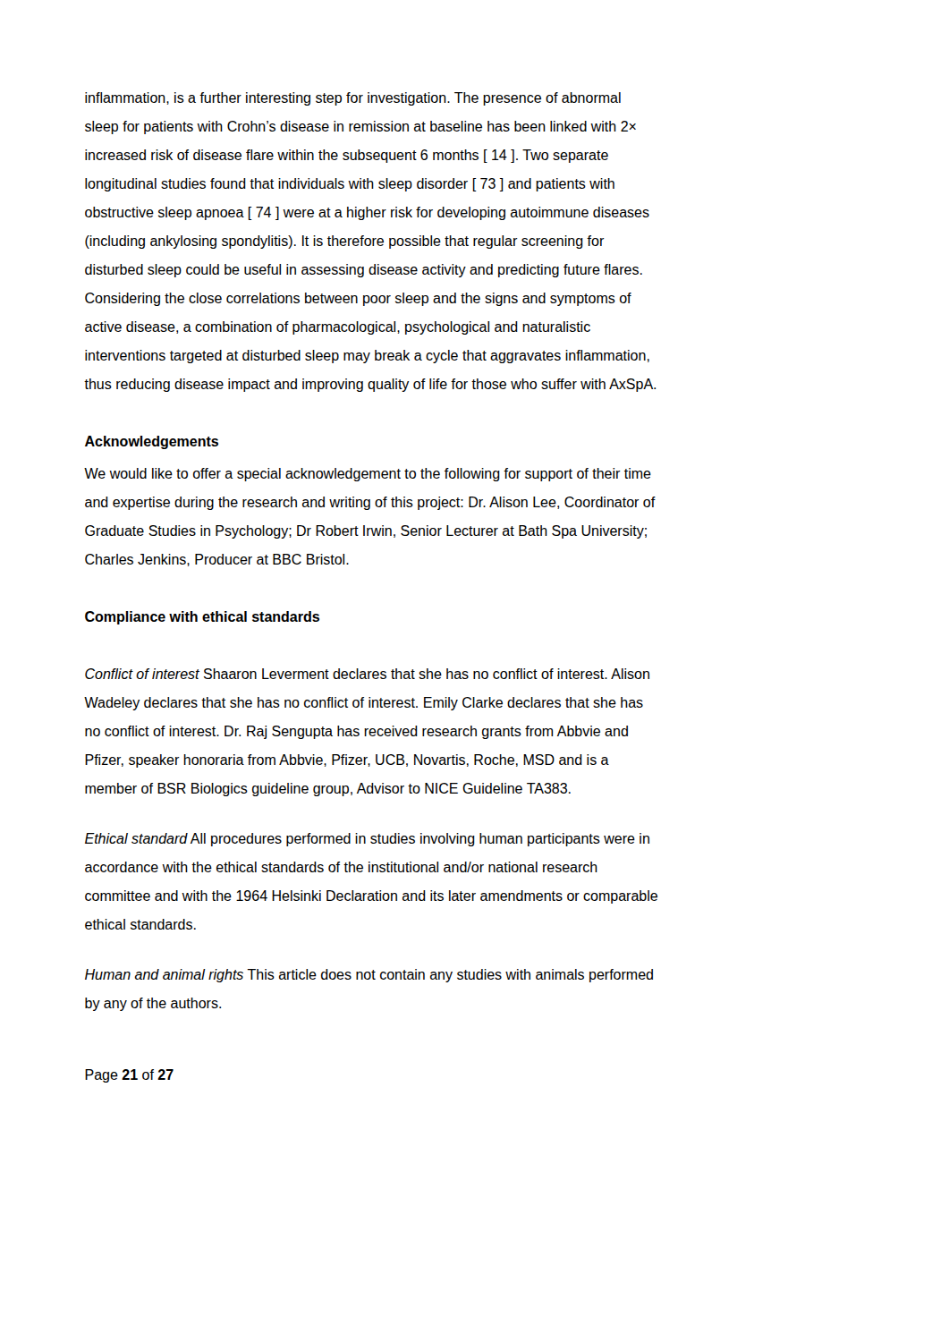inflammation, is a further interesting step for investigation. The presence of abnormal sleep for patients with Crohn’s disease in remission at baseline has been linked with 2× increased risk of disease flare within the subsequent 6 months [ 14 ]. Two separate longitudinal studies found that individuals with sleep disorder [ 73 ] and patients with obstructive sleep apnoea [ 74 ] were at a higher risk for developing autoimmune diseases (including ankylosing spondylitis). It is therefore possible that regular screening for disturbed sleep could be useful in assessing disease activity and predicting future flares. Considering the close correlations between poor sleep and the signs and symptoms of active disease, a combination of pharmacological, psychological and naturalistic interventions targeted at disturbed sleep may break a cycle that aggravates inflammation, thus reducing disease impact and improving quality of life for those who suffer with AxSpA.
Acknowledgements
We would like to offer a special acknowledgement to the following for support of their time and expertise during the research and writing of this project: Dr. Alison Lee, Coordinator of Graduate Studies in Psychology; Dr Robert Irwin, Senior Lecturer at Bath Spa University; Charles Jenkins, Producer at BBC Bristol.
Compliance with ethical standards
Conflict of interest Shaaron Leverment declares that she has no conflict of interest. Alison Wadeley declares that she has no conflict of interest. Emily Clarke declares that she has no conflict of interest. Dr. Raj Sengupta has received research grants from Abbvie and Pfizer, speaker honoraria from Abbvie, Pfizer, UCB, Novartis, Roche, MSD and is a member of BSR Biologics guideline group, Advisor to NICE Guideline TA383.
Ethical standard All procedures performed in studies involving human participants were in accordance with the ethical standards of the institutional and/or national research committee and with the 1964 Helsinki Declaration and its later amendments or comparable ethical standards.
Human and animal rights This article does not contain any studies with animals performed by any of the authors.
Page 21 of 27